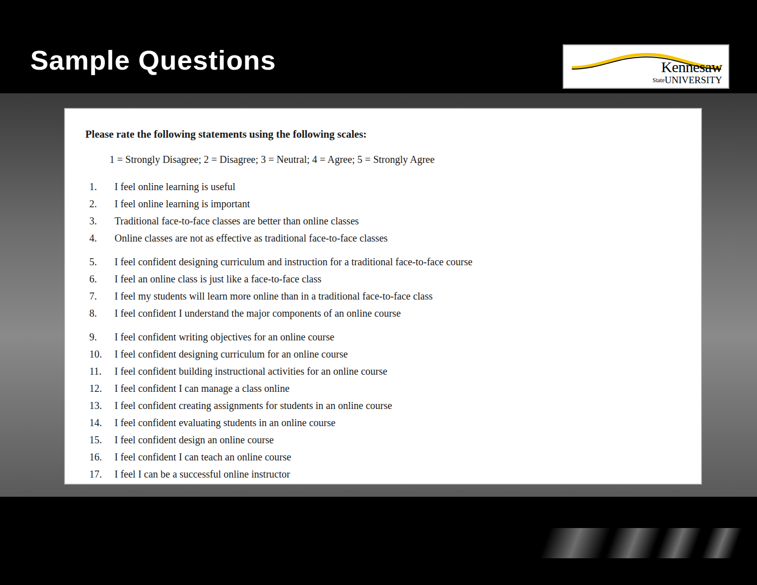Sample Questions
Kennesaw
State UNIVERSITY
Please rate the following statements using the following scales:
1 = Strongly Disagree; 2 = Disagree; 3 = Neutral; 4 = Agree; 5 = Strongly Agree
1. I feel online learning is useful
2. I feel online learning is important
3. Traditional face-to-face classes are better than online classes
4. Online classes are not as effective as traditional face-to-face classes
5. I feel confident designing curriculum and instruction for a traditional face-to-face course
6. I feel an online class is just like a face-to-face class
7. I feel my students will learn more online than in a traditional face-to-face class
8. I feel confident I understand the major components of an online course
9. I feel confident writing objectives for an online course
10. I feel confident designing curriculum for an online course
11. I feel confident building instructional activities for an online course
12. I feel confident I can manage a class online
13. I feel confident creating assignments for students in an online course
14. I feel confident evaluating students in an online course
15. I feel confident design an online course
16. I feel confident I can teach an online course
17. I feel I can be a successful online instructor